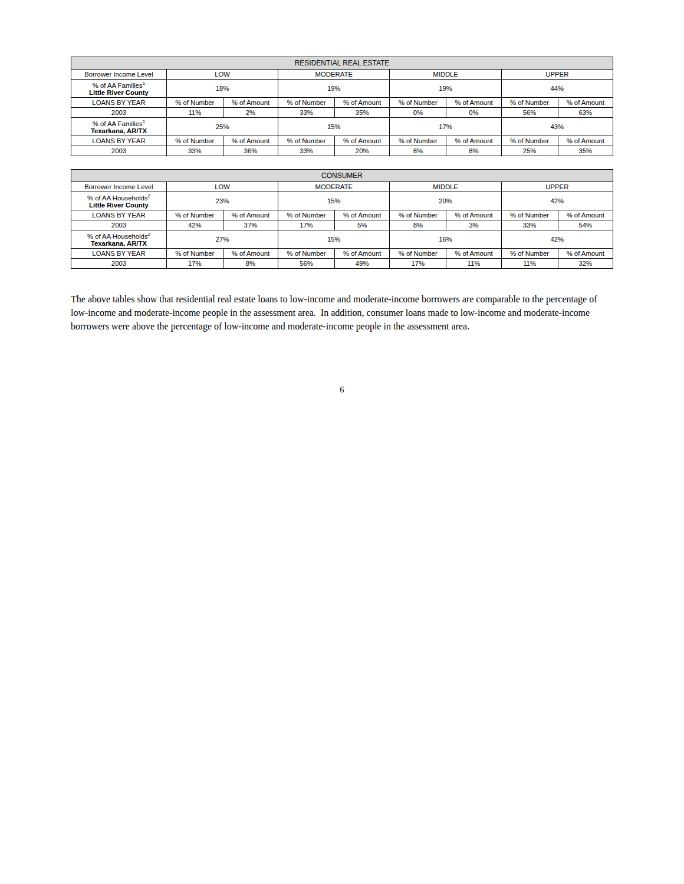RESIDENTIAL REAL ESTATE
| Borrower Income Level | LOW | MODERATE | MIDDLE | UPPER |
| % of AA Families 1 Little River County | 18% | 19% | 19% | 44% |
| LOANS BY YEAR | % of Number | % of Amount | % of Number | % of Amount | % of Number | % of Amount | % of Number | % of Amount |
| 2003 | 11% | 2% | 33% | 35% | 0% | 0% | 56% | 63% |
| % of AA Families 1 Texarkana, AR/TX | 25% | 15% | 17% | 43% |
| LOANS BY YEAR | % of Number | % of Amount | % of Number | % of Amount | % of Number | % of Amount | % of Number | % of Amount |
| 2003 | 33% | 36% | 33% | 20% | 8% | 8% | 25% | 35% |
CONSUMER
| Borrower Income Level | LOW | MODERATE | MIDDLE | UPPER |
| % of AA Households 2 Little River County | 23% | 15% | 20% | 42% |
| LOANS BY YEAR | % of Number | % of Amount | % of Number | % of Amount | % of Number | % of Amount | % of Number | % of Amount |
| 2003 | 42% | 37% | 17% | 5% | 8% | 3% | 33% | 54% |
| % of AA Households 2 Texarkana, AR/TX | 27% | 15% | 16% | 42% |
| LOANS BY YEAR | % of Number | % of Amount | % of Number | % of Amount | % of Number | % of Amount | % of Number | % of Amount |
| 2003 | 17% | 8% | 56% | 49% | 17% | 11% | 11% | 32% |
The above tables show that residential real estate loans to low-income and moderate-income borrowers are comparable to the percentage of low-income and moderate-income people in the assessment area. In addition, consumer loans made to low-income and moderate-income borrowers were above the percentage of low-income and moderate-income people in the assessment area.
6